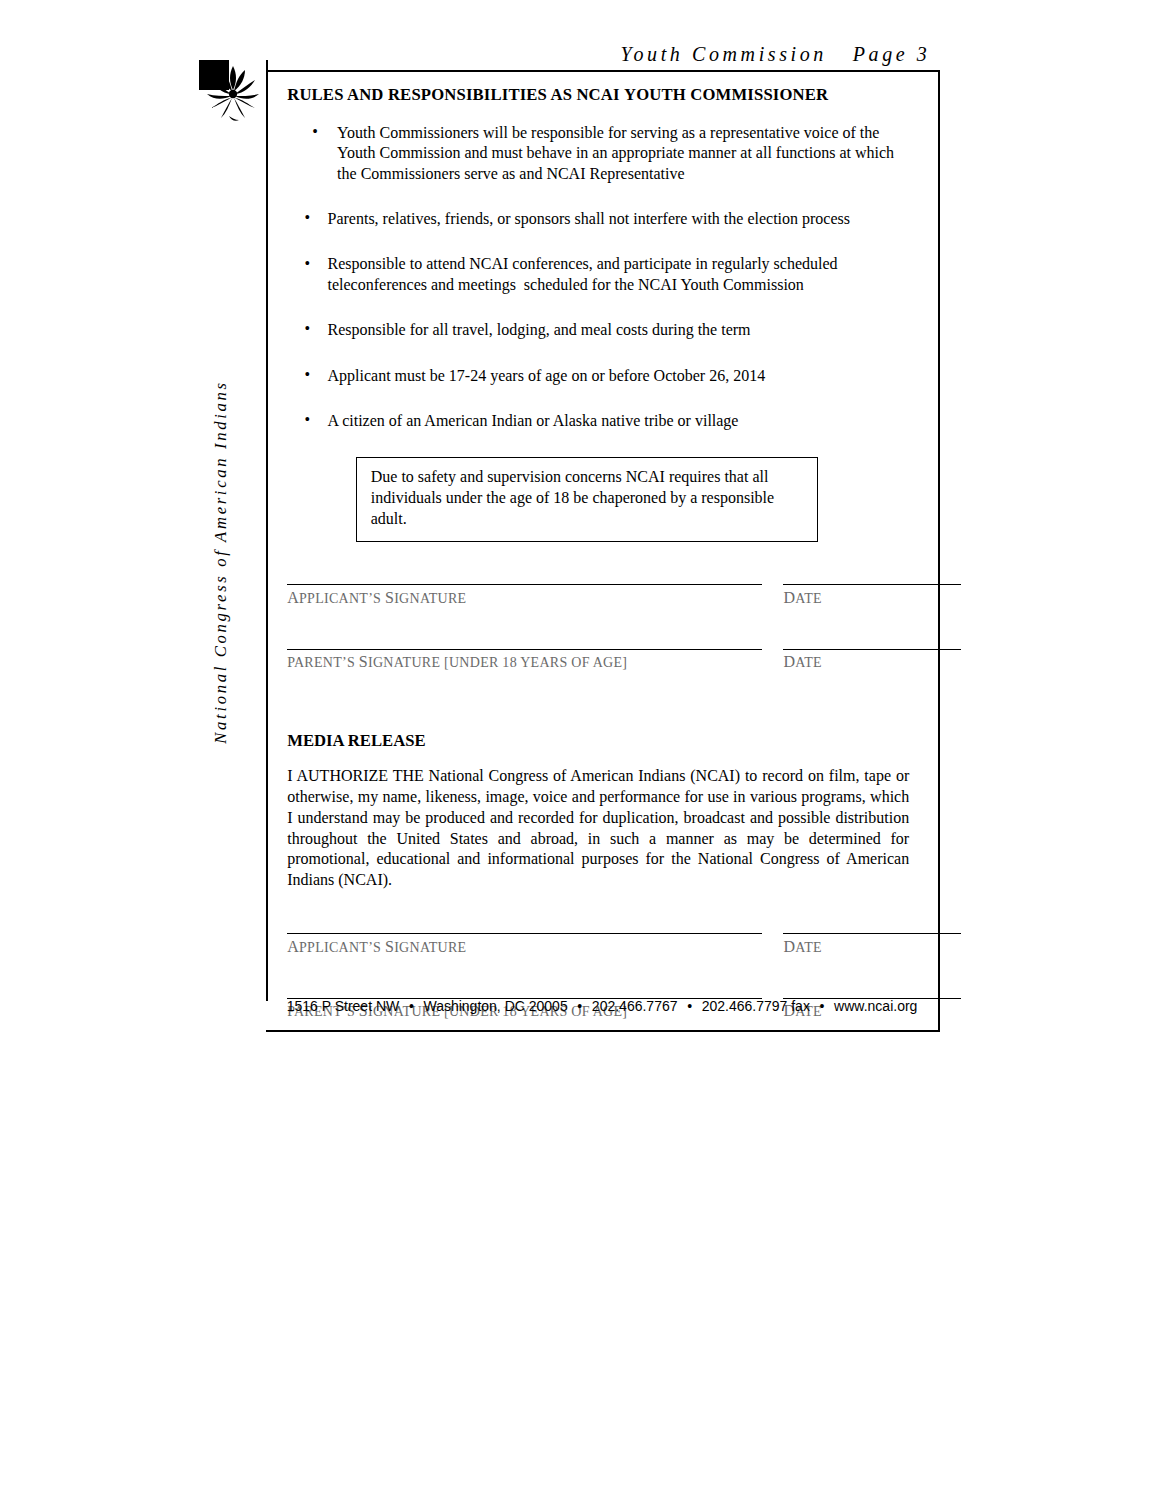Youth Commission Page 3
National Congress of American Indians
RULES AND RESPONSIBILITIES AS NCAI YOUTH COMMISSIONER
Youth Commissioners will be responsible for serving as a representative voice of the Youth Commission and must behave in an appropriate manner at all functions at which the Commissioners serve as and NCAI Representative
Parents, relatives, friends, or sponsors shall not interfere with the election process
Responsible to attend NCAI conferences, and participate in regularly scheduled teleconferences and meetings scheduled for the NCAI Youth Commission
Responsible for all travel, lodging, and meal costs during the term
Applicant must be 17-24 years of age on or before October 26, 2014
A citizen of an American Indian or Alaska native tribe or village
Due to safety and supervision concerns NCAI requires that all individuals under the age of 18 be chaperoned by a responsible adult.
APPLICANT’S SIGNATURE
DATE
PARENT’S SIGNATURE [UNDER 18 YEARS OF AGE]
DATE
MEDIA RELEASE
I AUTHORIZE THE National Congress of American Indians (NCAI) to record on film, tape or otherwise, my name, likeness, image, voice and performance for use in various programs, which I understand may be produced and recorded for duplication, broadcast and possible distribution throughout the United States and abroad, in such a manner as may be determined for promotional, educational and informational purposes for the National Congress of American Indians (NCAI).
APPLICANT’S SIGNATURE
DATE
PARENT’S SIGNATURE [UNDER 18 YEARS OF AGE]
DATE
1516 P Street NW • Washington, DC 20005 • 202.466.7767 • 202.466.7797 fax • www.ncai.org